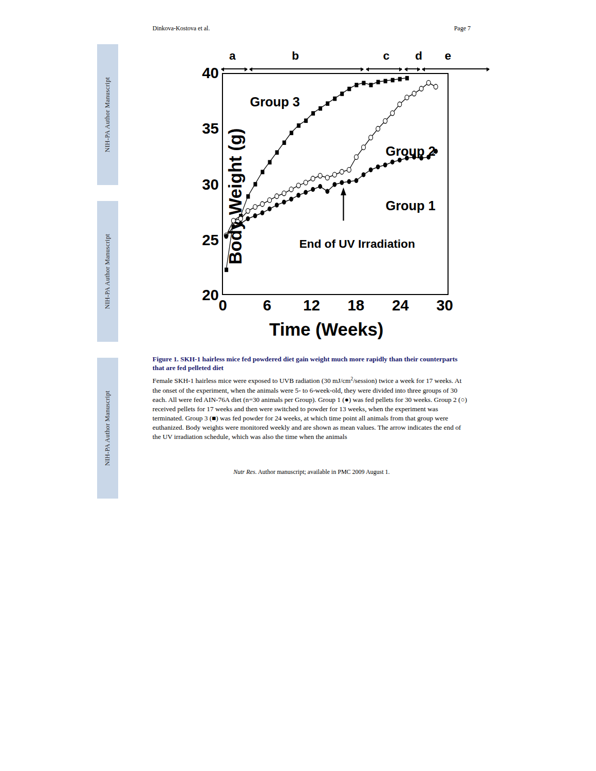NIH-PA Author Manuscript
NIH-PA Author Manuscript
NIH-PA Author Manuscript
Dinkova-Kostova et al. Page 7
a b c d e
Body Weight (g)
40 35 30 25 20
Group 3 Group 2 Group 1 End of UV Irradiation
0 6 12 18 24 30
Time (Weeks)
Figure 1. SKH-1 hairless mice fed powdered diet gain weight much more rapidly than their counterparts that are fed pelleted diet Female SKH-1 hairless mice were exposed to UVB radiation (30 mJ/cm2/session) twice a week for 17 weeks. At the onset of the experiment, when the animals were 5- to 6-week-old, they were divided into three groups of 30 each. All were fed AIN-76A diet (n=30 animals per Group). Group 1 (●) was fed pellets for 30 weeks. Group 2 (○) received pellets for 17 weeks and then were switched to powder for 13 weeks, when the experiment was terminated. Group 3 (■) was fed powder for 24 weeks, at which time point all animals from that group were euthanized. Body weights were monitored weekly and are shown as mean values. The arrow indicates the end of the UV irradiation schedule, which was also the time when the animals
Nutr Res. Author manuscript; available in PMC 2009 August 1.